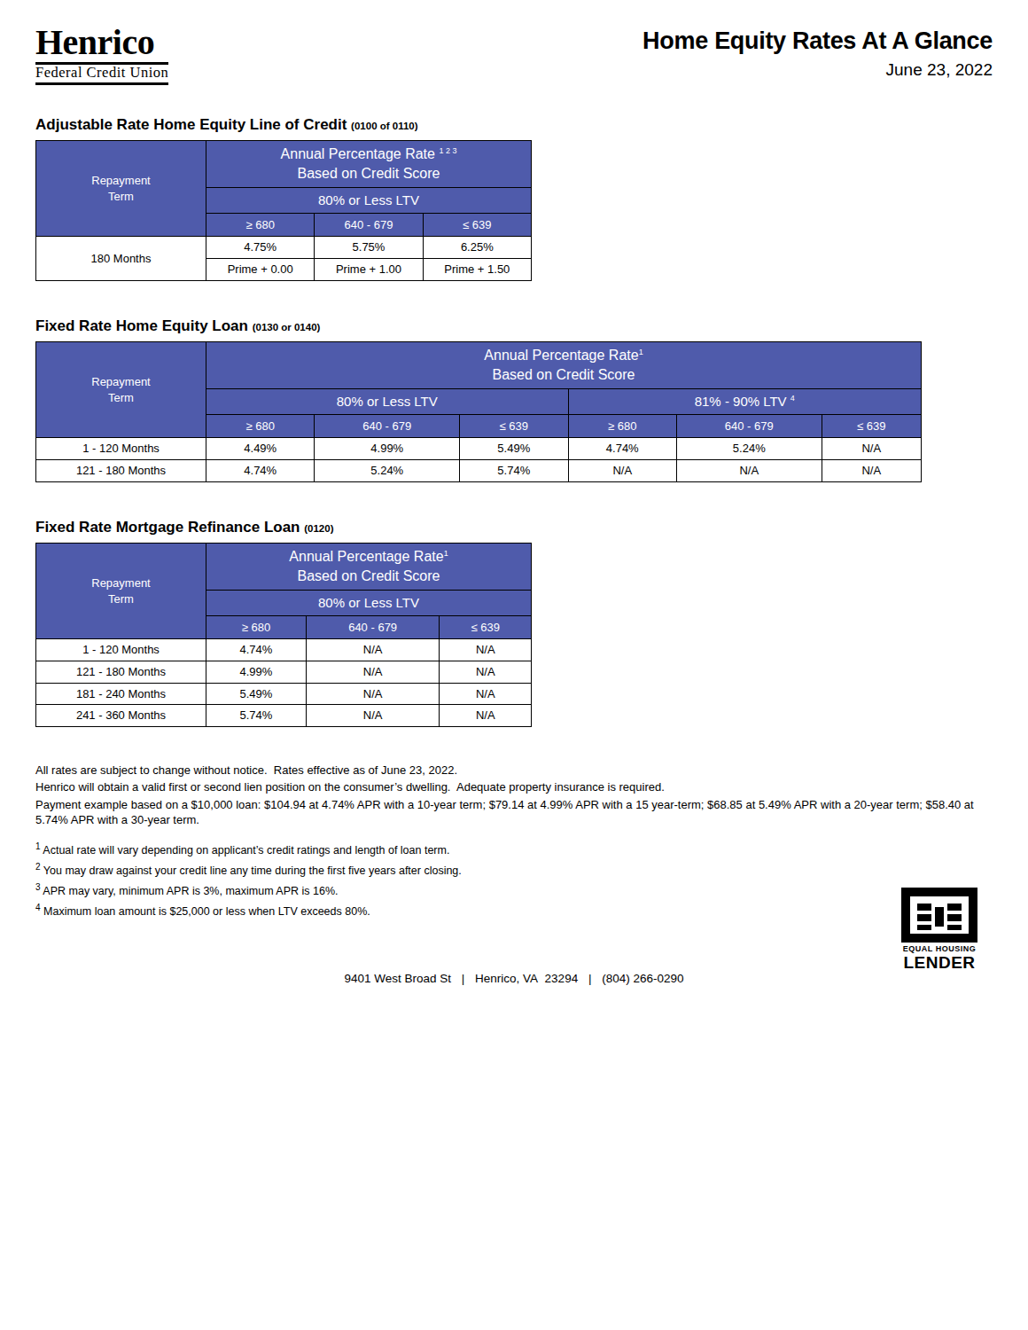Henrico
Federal Credit Union
Home Equity Rates At A Glance
June 23, 2022
Adjustable Rate Home Equity Line of Credit (0100 of 0110)
| Repayment Term | Annual Percentage Rate 1 2 3 Based on Credit Score |
| --- | --- |
| 80% or Less LTV |
| ≥ 680 | 640 - 679 | ≤ 639 |
| 180 Months | 4.75% | 5.75% | 6.25% |
| Prime + 0.00 | Prime + 1.00 | Prime + 1.50 |
Fixed Rate Home Equity Loan (0130 or 0140)
| Repayment Term | Annual Percentage Rate 1 Based on Credit Score |
| --- | --- |
| 80% or Less LTV | 81% - 90% LTV 4 |
| ≥ 680 | 640 - 679 | ≤ 639 | ≥ 680 | 640 - 679 | ≤ 639 |
| 1 - 120 Months | 4.49% | 4.99% | 5.49% | 4.74% | 5.24% | N/A |
| 121 - 180 Months | 4.74% | 5.24% | 5.74% | N/A | N/A | N/A |
Fixed Rate Mortgage Refinance Loan (0120)
| Repayment Term | Annual Percentage Rate 1 Based on Credit Score |
| --- | --- |
| 80% or Less LTV |
| ≥ 680 | 640 - 679 | ≤ 639 |
| 1 - 120 Months | 4.74% | N/A | N/A |
| 121 - 180 Months | 4.99% | N/A | N/A |
| 181 - 240 Months | 5.49% | N/A | N/A |
| 241 - 360 Months | 5.74% | N/A | N/A |
All rates are subject to change without notice. Rates effective as of June 23, 2022.
Henrico will obtain a valid first or second lien position on the consumer’s dwelling. Adequate property insurance is required.
Payment example based on a $10,000 loan: $104.94 at 4.74% APR with a 10-year term; $79.14 at 4.99% APR with a 15 year-term; $68.85 at 5.49% APR with a 20-year term; $58.40 at 5.74% APR with a 30-year term.
1 Actual rate will vary depending on applicant’s credit ratings and length of loan term.
2 You may draw against your credit line any time during the first five years after closing.
3 APR may vary, minimum APR is 3%, maximum APR is 16%.
4 Maximum loan amount is $25,000 or less when LTV exceeds 80%.
EQUAL HOUSING
LENDER
9401 West Broad St | Henrico, VA 23294 | (804) 266-0290